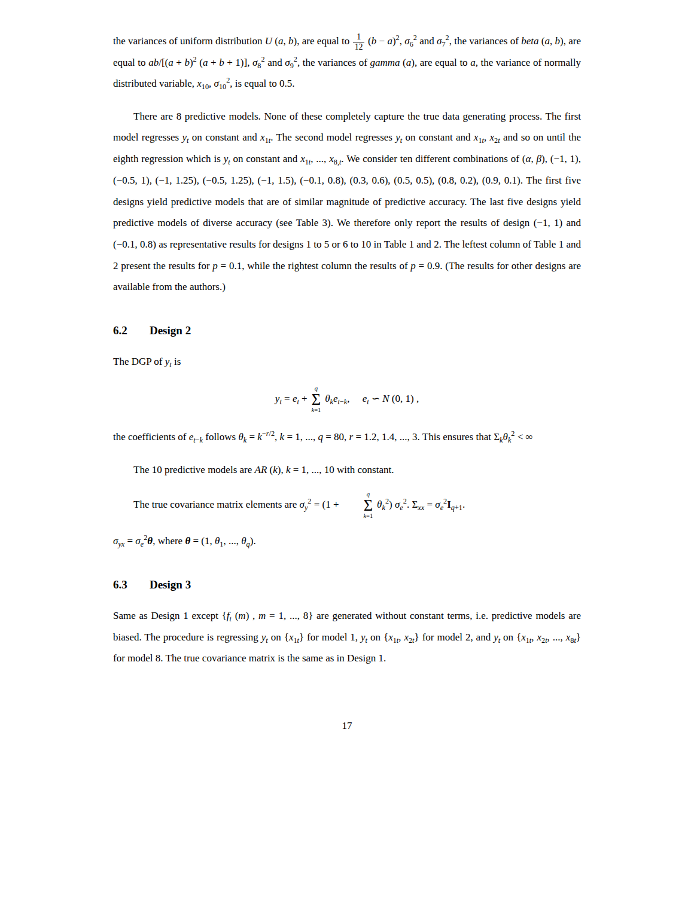the variances of uniform distribution U (a, b), are equal to 112 (b − a)2, σ62 and σ72, the variances of beta (a, b), are equal to ab/[(a + b)2 (a + b + 1)], σ82 and σ92, the variances of gamma (a), are equal to a, the variance of normally distributed variable, x10, σ102, is equal to 0.5.
There are 8 predictive models. None of these completely capture the true data generating process. The first model regresses yt on constant and x1t. The second model regresses yt on constant and x1t, x2t and so on until the eighth regression which is yt on constant and x1t, ..., x8,t. We consider ten different combinations of (α, β), (−1, 1), (−0.5, 1), (−1, 1.25), (−0.5, 1.25), (−1, 1.5), (−0.1, 0.8), (0.3, 0.6), (0.5, 0.5), (0.8, 0.2), (0.9, 0.1). The first five designs yield predictive models that are of similar magnitude of predictive accuracy. The last five designs yield predictive models of diverse accuracy (see Table 3). We therefore only report the results of design (−1, 1) and (−0.1, 0.8) as representative results for designs 1 to 5 or 6 to 10 in Table 1 and 2. The leftest column of Table 1 and 2 present the results for p = 0.1, while the rightest column the results of p = 0.9. (The results for other designs are available from the authors.)
6.2 Design 2
The DGP of yt is
yt = et + qΣk=1 θket−k, et ∽ N (0, 1) ,
the coefficients of et−k follows θk = k−r/2, k = 1, ..., q = 80, r = 1.2, 1.4, ..., 3. This ensures that Σkθk2 < ∞
The 10 predictive models are AR (k), k = 1, ..., 10 with constant.
The true covariance matrix elements are σy2 = (1 + qΣk=1 θk2) σe2. Σxx = σe2Iq+1.
σyx = σe2θ, where θ = (1, θ1, ..., θq).
6.3 Design 3
Same as Design 1 except {ft (m) , m = 1, ..., 8} are generated without constant terms, i.e. predictive models are biased. The procedure is regressing yt on {x1t} for model 1, yt on {x1t, x2t} for model 2, and yt on {x1t, x2t, ..., x8t} for model 8. The true covariance matrix is the same as in Design 1.
17